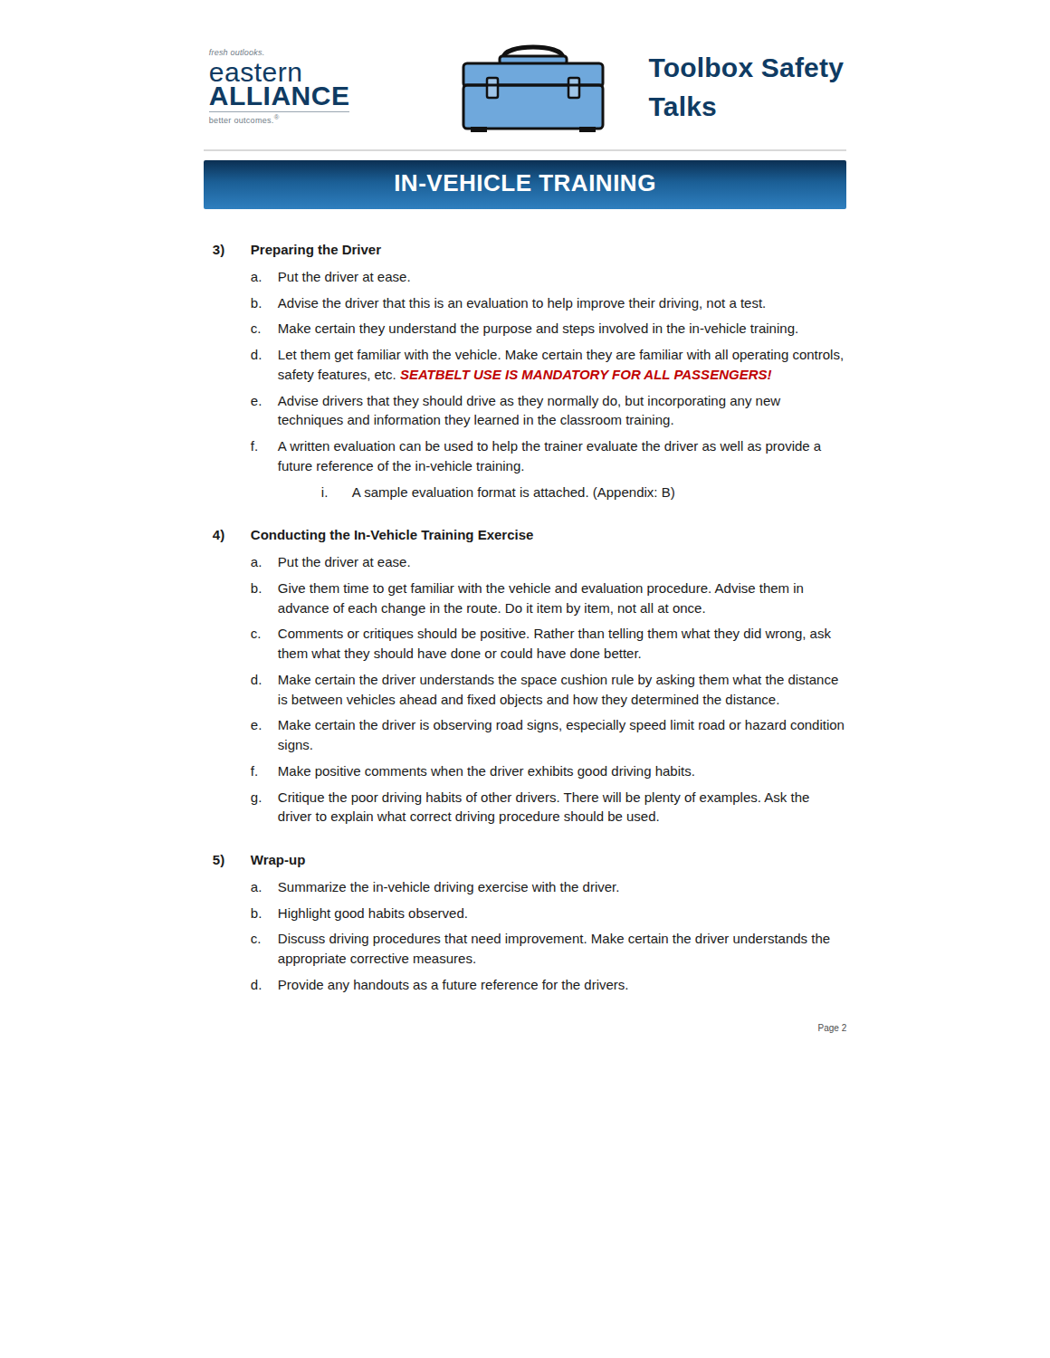fresh outlooks.
eastern
ALLIANCE
better outcomes.®
Toolbox Safety Talks
IN-VEHICLE TRAINING
3) Preparing the Driver
a. Put the driver at ease.
b. Advise the driver that this is an evaluation to help improve their driving, not a test.
c. Make certain they understand the purpose and steps involved in the in-vehicle training.
d. Let them get familiar with the vehicle. Make certain they are familiar with all operating controls, safety features, etc. SEATBELT USE IS MANDATORY FOR ALL PASSENGERS!
e. Advise drivers that they should drive as they normally do, but incorporating any new techniques and information they learned in the classroom training.
f. A written evaluation can be used to help the trainer evaluate the driver as well as provide a future reference of the in-vehicle training.
i. A sample evaluation format is attached. (Appendix: B)
4) Conducting the In-Vehicle Training Exercise
a. Put the driver at ease.
b. Give them time to get familiar with the vehicle and evaluation procedure. Advise them in advance of each change in the route. Do it item by item, not all at once.
c. Comments or critiques should be positive. Rather than telling them what they did wrong, ask them what they should have done or could have done better.
d. Make certain the driver understands the space cushion rule by asking them what the distance is between vehicles ahead and fixed objects and how they determined the distance.
e. Make certain the driver is observing road signs, especially speed limit road or hazard condition signs.
f. Make positive comments when the driver exhibits good driving habits.
g. Critique the poor driving habits of other drivers. There will be plenty of examples. Ask the driver to explain what correct driving procedure should be used.
5) Wrap-up
a. Summarize the in-vehicle driving exercise with the driver.
b. Highlight good habits observed.
c. Discuss driving procedures that need improvement. Make certain the driver understands the appropriate corrective measures.
d. Provide any handouts as a future reference for the drivers.
Page 2